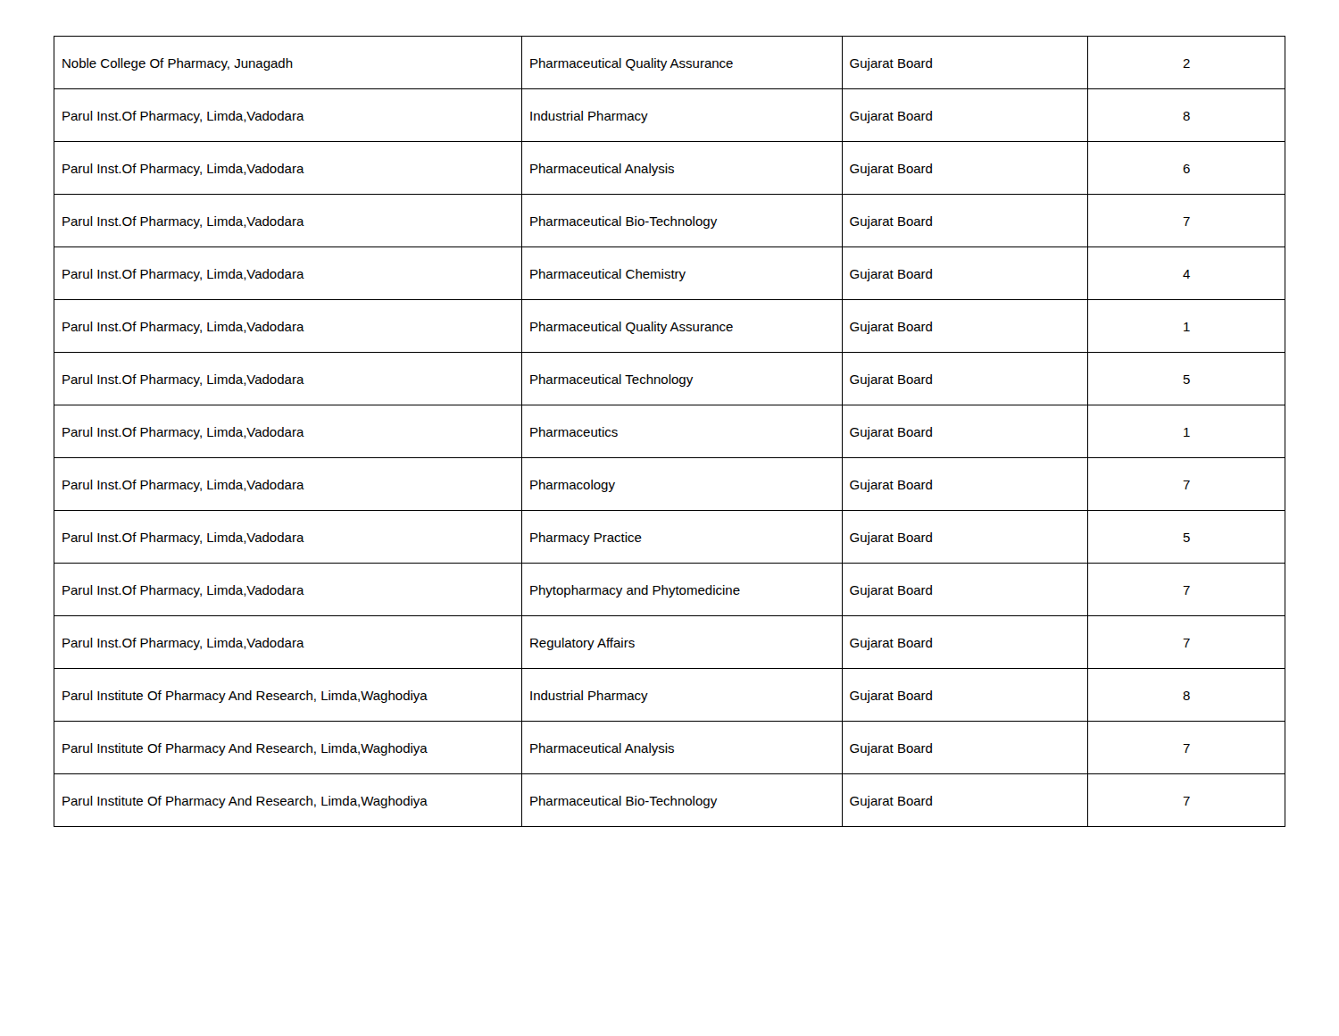| Noble College Of Pharmacy, Junagadh | Pharmaceutical Quality Assurance | Gujarat Board | 2 |
| Parul Inst.Of Pharmacy, Limda,Vadodara | Industrial Pharmacy | Gujarat Board | 8 |
| Parul Inst.Of Pharmacy, Limda,Vadodara | Pharmaceutical Analysis | Gujarat Board | 6 |
| Parul Inst.Of Pharmacy, Limda,Vadodara | Pharmaceutical Bio-Technology | Gujarat Board | 7 |
| Parul Inst.Of Pharmacy, Limda,Vadodara | Pharmaceutical Chemistry | Gujarat Board | 4 |
| Parul Inst.Of Pharmacy, Limda,Vadodara | Pharmaceutical Quality Assurance | Gujarat Board | 1 |
| Parul Inst.Of Pharmacy, Limda,Vadodara | Pharmaceutical Technology | Gujarat Board | 5 |
| Parul Inst.Of Pharmacy, Limda,Vadodara | Pharmaceutics | Gujarat Board | 1 |
| Parul Inst.Of Pharmacy, Limda,Vadodara | Pharmacology | Gujarat Board | 7 |
| Parul Inst.Of Pharmacy, Limda,Vadodara | Pharmacy Practice | Gujarat Board | 5 |
| Parul Inst.Of Pharmacy, Limda,Vadodara | Phytopharmacy and Phytomedicine | Gujarat Board | 7 |
| Parul Inst.Of Pharmacy, Limda,Vadodara | Regulatory Affairs | Gujarat Board | 7 |
| Parul Institute Of Pharmacy And Research, Limda,Waghodiya | Industrial Pharmacy | Gujarat Board | 8 |
| Parul Institute Of Pharmacy And Research, Limda,Waghodiya | Pharmaceutical Analysis | Gujarat Board | 7 |
| Parul Institute Of Pharmacy And Research, Limda,Waghodiya | Pharmaceutical Bio-Technology | Gujarat Board | 7 |